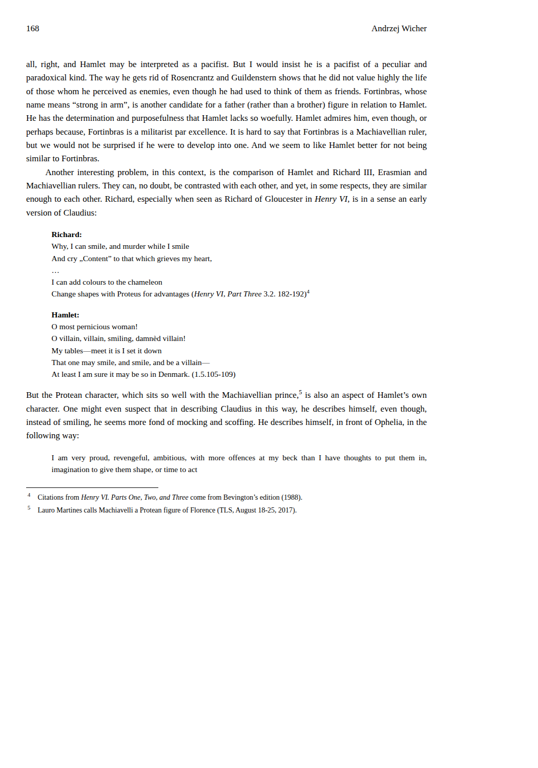168 Andrzej Wicher
all, right, and Hamlet may be interpreted as a pacifist. But I would insist he is a pacifist of a peculiar and paradoxical kind. The way he gets rid of Rosencrantz and Guildenstern shows that he did not value highly the life of those whom he perceived as enemies, even though he had used to think of them as friends. Fortinbras, whose name means “strong in arm”, is another candidate for a father (rather than a brother) figure in relation to Hamlet. He has the determination and purposefulness that Hamlet lacks so woefully. Hamlet admires him, even though, or perhaps because, Fortinbras is a militarist par excellence. It is hard to say that Fortinbras is a Machiavellian ruler, but we would not be surprised if he were to develop into one. And we seem to like Hamlet better for not being similar to Fortinbras.
Another interesting problem, in this context, is the comparison of Hamlet and Richard III, Erasmian and Machiavellian rulers. They can, no doubt, be contrasted with each other, and yet, in some respects, they are similar enough to each other. Richard, especially when seen as Richard of Gloucester in Henry VI, is in a sense an early version of Claudius:
Richard:
Why, I can smile, and murder while I smile
And cry „Content” to that which grieves my heart,
…
I can add colours to the chameleon
Change shapes with Proteus for advantages (Henry VI, Part Three 3.2. 182-192)4
Hamlet:
O most pernicious woman!
O villain, villain, smiling, damnèd villain!
My tables—meet it is I set it down
That one may smile, and smile, and be a villain—
At least I am sure it may be so in Denmark. (1.5.105-109)
But the Protean character, which sits so well with the Machiavellian prince,5 is also an aspect of Hamlet’s own character. One might even suspect that in describing Claudius in this way, he describes himself, even though, instead of smiling, he seems more fond of mocking and scoffing. He describes himself, in front of Ophelia, in the following way:
I am very proud, revengeful, ambitious, with more offences at my beck than I have thoughts to put them in, imagination to give them shape, or time to act
Citations from Henry VI. Parts One, Two, and Three come from Bevington’s edition (1988).
Lauro Martines calls Machiavelli a Protean figure of Florence (TLS, August 18-25, 2017).